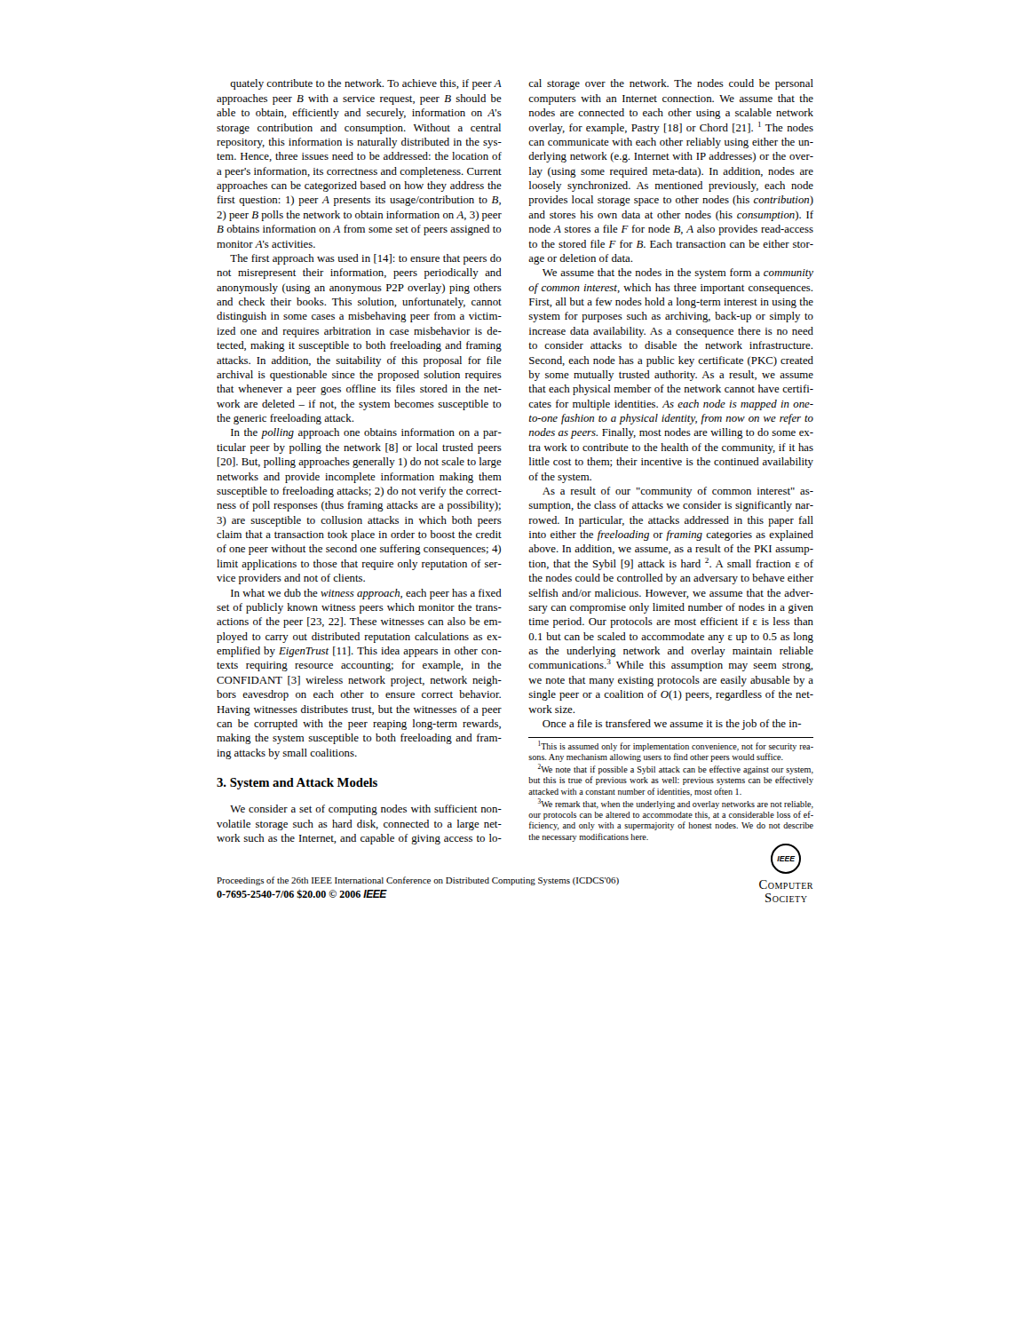quately contribute to the network. To achieve this, if peer A approaches peer B with a service request, peer B should be able to obtain, efficiently and securely, information on A's storage contribution and consumption. Without a central repository, this information is naturally distributed in the system. Hence, three issues need to be addressed: the location of a peer's information, its correctness and completeness. Current approaches can be categorized based on how they address the first question: 1) peer A presents its usage/contribution to B, 2) peer B polls the network to obtain information on A, 3) peer B obtains information on A from some set of peers assigned to monitor A's activities.
The first approach was used in [14]: to ensure that peers do not misrepresent their information, peers periodically and anonymously (using an anonymous P2P overlay) ping others and check their books. This solution, unfortunately, cannot distinguish in some cases a misbehaving peer from a victimized one and requires arbitration in case misbehavior is detected, making it susceptible to both freeloading and framing attacks. In addition, the suitability of this proposal for file archival is questionable since the proposed solution requires that whenever a peer goes offline its files stored in the network are deleted – if not, the system becomes susceptible to the generic freeloading attack.
In the polling approach one obtains information on a particular peer by polling the network [8] or local trusted peers [20]. But, polling approaches generally 1) do not scale to large networks and provide incomplete information making them susceptible to freeloading attacks; 2) do not verify the correctness of poll responses (thus framing attacks are a possibility); 3) are susceptible to collusion attacks in which both peers claim that a transaction took place in order to boost the credit of one peer without the second one suffering consequences; 4) limit applications to those that require only reputation of service providers and not of clients.
In what we dub the witness approach, each peer has a fixed set of publicly known witness peers which monitor the transactions of the peer [23, 22]. These witnesses can also be employed to carry out distributed reputation calculations as exemplified by EigenTrust [11]. This idea appears in other contexts requiring resource accounting; for example, in the CONFIDANT [3] wireless network project, network neighbors eavesdrop on each other to ensure correct behavior. Having witnesses distributes trust, but the witnesses of a peer can be corrupted with the peer reaping long-term rewards, making the system susceptible to both freeloading and framing attacks by small coalitions.
3. System and Attack Models
We consider a set of computing nodes with sufficient non-volatile storage such as hard disk, connected to a large network such as the Internet, and capable of giving access to local storage over the network. The nodes could be personal computers with an Internet connection. We assume that the nodes are connected to each other using a scalable network overlay, for example, Pastry [18] or Chord [21]. 1 The nodes can communicate with each other reliably using either the underlying network (e.g. Internet with IP addresses) or the overlay (using some required meta-data). In addition, nodes are loosely synchronized. As mentioned previously, each node provides local storage space to other nodes (his contribution) and stores his own data at other nodes (his consumption). If node A stores a file F for node B, A also provides read-access to the stored file F for B. Each transaction can be either storage or deletion of data.
We assume that the nodes in the system form a community of common interest, which has three important consequences. First, all but a few nodes hold a long-term interest in using the system for purposes such as archiving, back-up or simply to increase data availability. As a consequence there is no need to consider attacks to disable the network infrastructure. Second, each node has a public key certificate (PKC) created by some mutually trusted authority. As a result, we assume that each physical member of the network cannot have certificates for multiple identities. As each node is mapped in one-to-one fashion to a physical identity, from now on we refer to nodes as peers. Finally, most nodes are willing to do some extra work to contribute to the health of the community, if it has little cost to them; their incentive is the continued availability of the system.
As a result of our "community of common interest" assumption, the class of attacks we consider is significantly narrowed. In particular, the attacks addressed in this paper fall into either the freeloading or framing categories as explained above. In addition, we assume, as a result of the PKI assumption, that the Sybil [9] attack is hard 2. A small fraction ε of the nodes could be controlled by an adversary to behave either selfish and/or malicious. However, we assume that the adversary can compromise only limited number of nodes in a given time period. Our protocols are most efficient if ε is less than 0.1 but can be scaled to accommodate any ε up to 0.5 as long as the underlying network and overlay maintain reliable communications.3 While this assumption may seem strong, we note that many existing protocols are easily abusable by a single peer or a coalition of O(1) peers, regardless of the network size.
Once a file is transfered we assume it is the job of the in-
1This is assumed only for implementation convenience, not for security reasons. Any mechanism allowing users to find other peers would suffice.
2We note that if possible a Sybil attack can be effective against our system, but this is true of previous work as well: previous systems can be effectively attacked with a constant number of identities, most often 1.
3We remark that, when the underlying and overlay networks are not reliable, our protocols can be altered to accommodate this, at a considerable loss of efficiency, and only with a supermajority of honest nodes. We do not describe the necessary modifications here.
Proceedings of the 26th IEEE International Conference on Distributed Computing Systems (ICDCS'06)
0-7695-2540-7/06 $20.00 © 2006 IEEE
Computer
Society